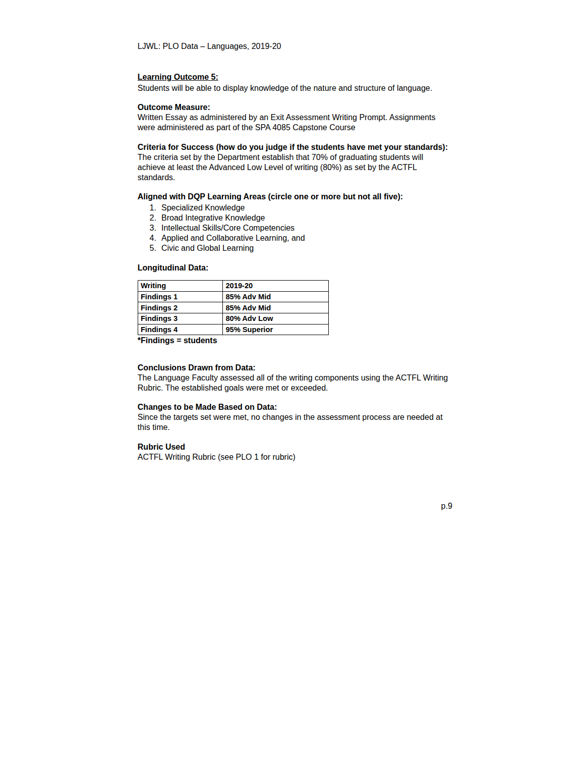LJWL: PLO Data – Languages, 2019-20
Learning Outcome 5:
Students will be able to display knowledge of the nature and structure of language.
Outcome Measure:
Written Essay as administered by an Exit Assessment Writing Prompt. Assignments were administered as part of the SPA 4085 Capstone Course
Criteria for Success (how do you judge if the students have met your standards):
The criteria set by the Department establish that 70% of graduating students will achieve at least the Advanced Low Level of writing (80%) as set by the ACTFL standards.
Aligned with DQP Learning Areas (circle one or more but not all five):
Specialized Knowledge
Broad Integrative Knowledge
Intellectual Skills/Core Competencies
Applied and Collaborative Learning, and
Civic and Global Learning
Longitudinal Data:
| Writing | 2019-20 |
| --- | --- |
| Findings 1 | 85% Adv Mid |
| Findings 2 | 85% Adv Mid |
| Findings 3 | 80% Adv Low |
| Findings 4 | 95% Superior |
*Findings = students
Conclusions Drawn from Data:
The Language Faculty assessed all of the writing components using the ACTFL Writing Rubric. The established goals were met or exceeded.
Changes to be Made Based on Data:
Since the targets set were met, no changes in the assessment process are needed at this time.
Rubric Used
ACTFL Writing Rubric (see PLO 1 for rubric)
p.9